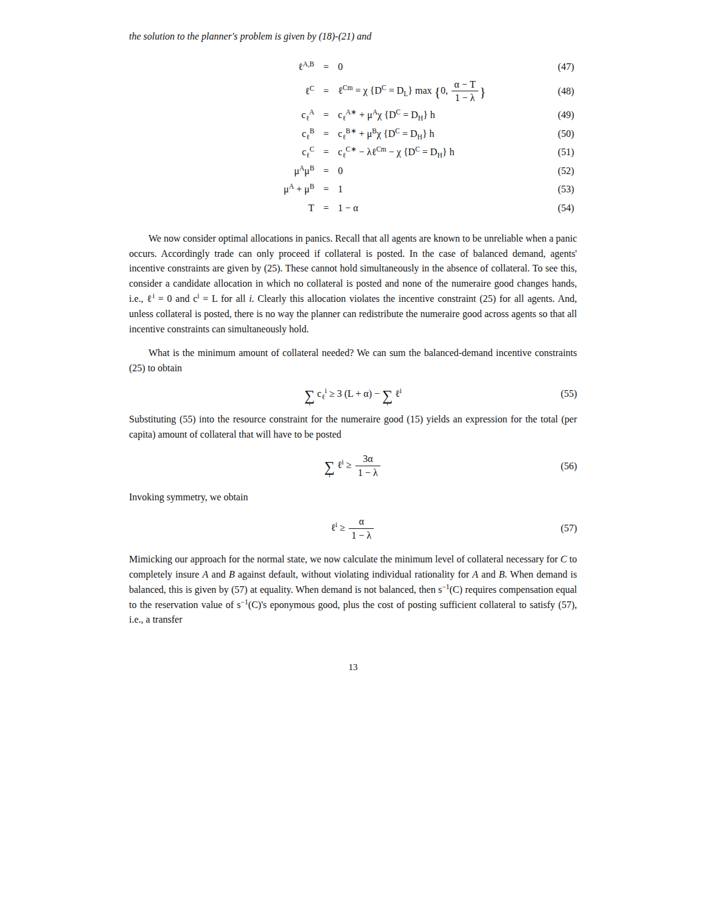the solution to the planner's problem is given by (18)-(21) and
| ℓ A,B | = | 0 | (47) |
| ℓ C | = | ℓ Cm = χ {D C = D L } max { 0, α − T 1 − λ } | (48) |
| c ℓ A | = | c ℓ A∗ + μ A χ {D C = D H } h | (49) |
| c ℓ B | = | c ℓ B∗ + μ B χ {D C = D H } h | (50) |
| c ℓ C | = | c ℓ C∗ − λℓ Cm − χ {D C = D H } h | (51) |
| μ A μ B | = | 0 | (52) |
| μ A + μ B | = | 1 | (53) |
| T | = | 1 − α | (54) |
We now consider optimal allocations in panics. Recall that all agents are known to be unreliable when a panic occurs. Accordingly trade can only proceed if collateral is posted. In the case of balanced demand, agents' incentive constraints are given by (25). These cannot hold simultaneously in the absence of collateral. To see this, consider a candidate allocation in which no collateral is posted and none of the numeraire good changes hands, i.e., ℓi = 0 and ci = L for all i. Clearly this allocation violates the incentive constraint (25) for all agents. And, unless collateral is posted, there is no way the planner can redistribute the numeraire good across agents so that all incentive constraints can simultaneously hold.
What is the minimum amount of collateral needed? We can sum the balanced-demand incentive constraints (25) to obtain
∑i cℓi ≥ 3 (L + α) − ∑i ℓi (55)
Substituting (55) into the resource constraint for the numeraire good (15) yields an expression for the total (per capita) amount of collateral that will have to be posted
∑i ℓi ≥ 3α 1 − λ (56)
Invoking symmetry, we obtain
ℓi ≥ α 1 − λ (57)
Mimicking our approach for the normal state, we now calculate the minimum level of collateral necessary for C to completely insure A and B against default, without violating individual rationality for A and B. When demand is balanced, this is given by (57) at equality. When demand is not balanced, then s−1(C) requires compensation equal to the reservation value of s−1(C)'s eponymous good, plus the cost of posting sufficient collateral to satisfy (57), i.e., a transfer
13